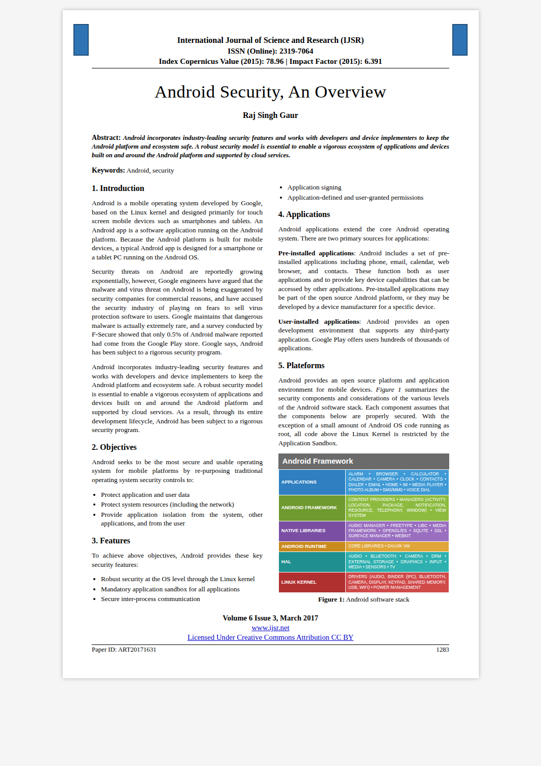International Journal of Science and Research (IJSR)
ISSN (Online): 2319-7064
Index Copernicus Value (2015): 78.96 | Impact Factor (2015): 6.391
Android Security, An Overview
Raj Singh Gaur
Abstract: Android incorporates industry-leading security features and works with developers and device implementers to keep the Android platform and ecosystem safe. A robust security model is essential to enable a vigorous ecosystem of applications and devices built on and around the Android platform and supported by cloud services.
Keywords: Android, security
1. Introduction
Android is a mobile operating system developed by Google, based on the Linux kernel and designed primarily for touch screen mobile devices such as smartphones and tablets. An Android app is a software application running on the Android platform. Because the Android platform is built for mobile devices, a typical Android app is designed for a smartphone or a tablet PC running on the Android OS.
Security threats on Android are reportedly growing exponentially, however, Google engineers have argued that the malware and virus threat on Android is being exaggerated by security companies for commercial reasons, and have accused the security industry of playing on fears to sell virus protection software to users. Google maintains that dangerous malware is actually extremely rare, and a survey conducted by F-Secure showed that only 0.5% of Android malware reported had come from the Google Play store. Google says, Android has been subject to a rigorous security program.
Android incorporates industry-leading security features and works with developers and device implementers to keep the Android platform and ecosystem safe. A robust security model is essential to enable a vigorous ecosystem of applications and devices built on and around the Android platform and supported by cloud services. As a result, through its entire development lifecycle, Android has been subject to a rigorous security program.
2. Objectives
Android seeks to be the most secure and usable operating system for mobile platforms by re-purposing traditional operating system security controls to:
Protect application and user data
Protect system resources (including the network)
Provide application isolation from the system, other applications, and from the user
3. Features
To achieve above objectives, Android provides these key security features:
Robust security at the OS level through the Linux kernel
Mandatory application sandbox for all applications
Secure inter-process communication
Application signing
Application-defined and user-granted permissions
4. Applications
Android applications extend the core Android operating system. There are two primary sources for applications:
Pre-installed applications: Android includes a set of pre-installed applications including phone, email, calendar, web browser, and contacts. These function both as user applications and to provide key device capabilities that can be accessed by other applications. Pre-installed applications may be part of the open source Android platform, or they may be developed by a device manufacturer for a specific device.
User-installed applications: Android provides an open development environment that supports any third-party application. Google Play offers users hundreds of thousands of applications.
5. Plateforms
Android provides an open source platform and application environment for mobile devices. Figure 1 summarizes the security components and considerations of the various levels of the Android software stack. Each component assumes that the components below are properly secured. With the exception of a small amount of Android OS code running as root, all code above the Linux Kernel is restricted by the Application Sandbox.
Android Framework
| Applications | ALARM • BROWSER • CALCULATOR • CALENDAR • CAMERA • CLOCK • CONTACTS • DIALER • EMAIL • HOME • IM • MEDIA PLAYER • PHOTO ALBUM • SMS/MMS • VOICE DIAL |
| Android Framework | CONTENT PROVIDERS • MANAGERS (ACTIVITY, LOCATION, PACKAGE, NOTIFICATION, RESOURCE, TELEPHONY, WINDOW) • VIEW SYSTEM |
| Native Libraries | AUDIO MANAGER • FREETYPE • LIBC • MEDIA FRAMEWORK • OPENGL/ES • SQLITE • SSL • SURFACE MANAGER • WEBKIT |
| Android Runtime | CORE LIBRARIES • DALVIK VM |
| HAL | AUDIO • BLUETOOTH • CAMERA • DRM • EXTERNAL STORAGE • GRAPHICS • INPUT • MEDIA • SENSORS • TV |
| Linux Kernel | DRIVERS (AUDIO, BINDER (IPC), BLUETOOTH, CAMERA, DISPLAY, KEYPAD, SHARED MEMORY, USB, WIFI) • POWER MANAGEMENT |
Figure 1: Android software stack
Volume 6 Issue 3, March 2017
www.ijsr.net
Licensed Under Creative Commons Attribution CC BY
Paper ID: ART20171631 1283